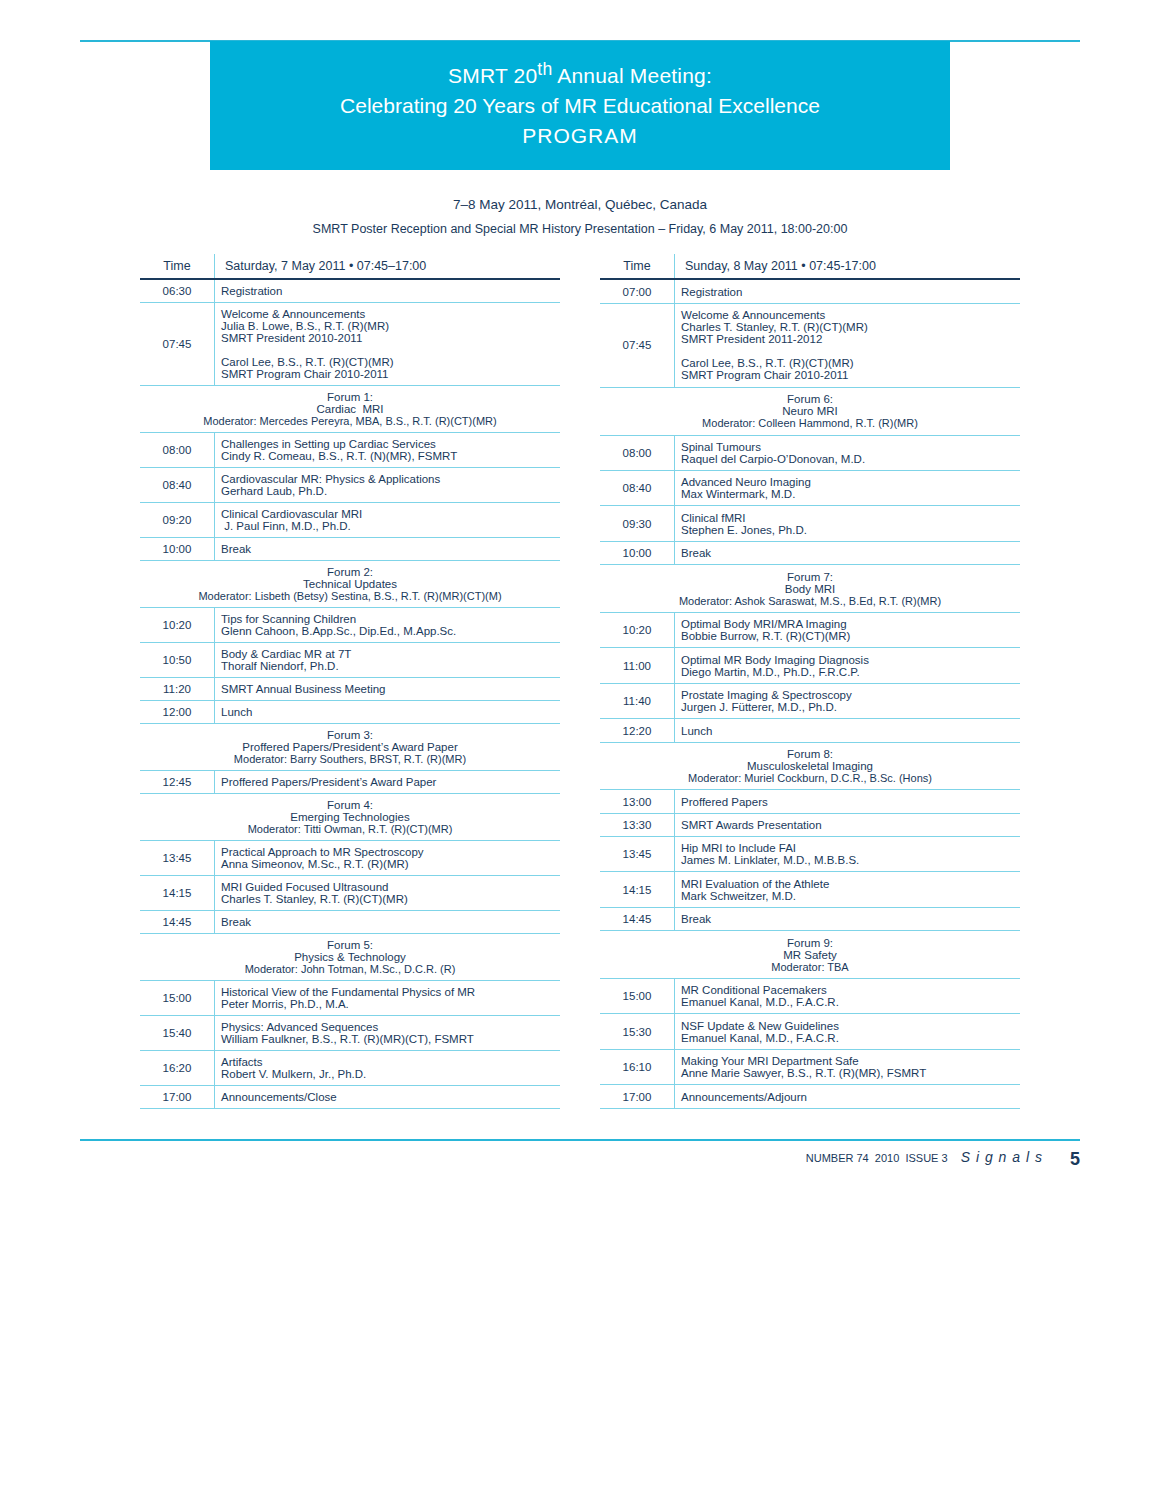SMRT 20th Annual Meeting:
Celebrating 20 Years of MR Educational Excellence
PROGRAM
7–8 May 2011, Montréal, Québec, Canada
SMRT Poster Reception and Special MR History Presentation – Friday, 6 May 2011, 18:00-20:00
| Time | Saturday, 7 May 2011 • 07:45–17:00 |
| 06:30 | Registration |
| 07:45 | Welcome & Announcements Julia B. Lowe, B.S., R.T. (R)(MR) SMRT President 2010-2011 Carol Lee, B.S., R.T. (R)(CT)(MR) SMRT Program Chair 2010-2011 |
| Forum 1: Cardiac MRI Moderator: Mercedes Pereyra, MBA, B.S., R.T. (R)(CT)(MR) |
| 08:00 | Challenges in Setting up Cardiac Services Cindy R. Comeau, B.S., R.T. (N)(MR), FSMRT |
| 08:40 | Cardiovascular MR: Physics & Applications Gerhard Laub, Ph.D. |
| 09:20 | Clinical Cardiovascular MRI J. Paul Finn, M.D., Ph.D. |
| 10:00 | Break |
| Forum 2: Technical Updates Moderator: Lisbeth (Betsy) Sestina, B.S., R.T. (R)(MR)(CT)(M) |
| 10:20 | Tips for Scanning Children Glenn Cahoon, B.App.Sc., Dip.Ed., M.App.Sc. |
| 10:50 | Body & Cardiac MR at 7T Thoralf Niendorf, Ph.D. |
| 11:20 | SMRT Annual Business Meeting |
| 12:00 | Lunch |
| Forum 3: Proffered Papers/President’s Award Paper Moderator: Barry Southers, BRST, R.T. (R)(MR) |
| 12:45 | Proffered Papers/President’s Award Paper |
| Forum 4: Emerging Technologies Moderator: Titti Owman, R.T. (R)(CT)(MR) |
| 13:45 | Practical Approach to MR Spectroscopy Anna Simeonov, M.Sc., R.T. (R)(MR) |
| 14:15 | MRI Guided Focused Ultrasound Charles T. Stanley, R.T. (R)(CT)(MR) |
| 14:45 | Break |
| Forum 5: Physics & Technology Moderator: John Totman, M.Sc., D.C.R. (R) |
| 15:00 | Historical View of the Fundamental Physics of MR Peter Morris, Ph.D., M.A. |
| 15:40 | Physics: Advanced Sequences William Faulkner, B.S., R.T. (R)(MR)(CT), FSMRT |
| 16:20 | Artifacts Robert V. Mulkern, Jr., Ph.D. |
| 17:00 | Announcements/Close |
| Time | Sunday, 8 May 2011 • 07:45-17:00 |
| 07:00 | Registration |
| 07:45 | Welcome & Announcements Charles T. Stanley, R.T. (R)(CT)(MR) SMRT President 2011-2012 Carol Lee, B.S., R.T. (R)(CT)(MR) SMRT Program Chair 2010-2011 |
| Forum 6: Neuro MRI Moderator: Colleen Hammond, R.T. (R)(MR) |
| 08:00 | Spinal Tumours Raquel del Carpio-O’Donovan, M.D. |
| 08:40 | Advanced Neuro Imaging Max Wintermark, M.D. |
| 09:30 | Clinical fMRI Stephen E. Jones, Ph.D. |
| 10:00 | Break |
| Forum 7: Body MRI Moderator: Ashok Saraswat, M.S., B.Ed, R.T. (R)(MR) |
| 10:20 | Optimal Body MRI/MRA Imaging Bobbie Burrow, R.T. (R)(CT)(MR) |
| 11:00 | Optimal MR Body Imaging Diagnosis Diego Martin, M.D., Ph.D., F.R.C.P. |
| 11:40 | Prostate Imaging & Spectroscopy Jurgen J. Fütterer, M.D., Ph.D. |
| 12:20 | Lunch |
| Forum 8: Musculoskeletal Imaging Moderator: Muriel Cockburn, D.C.R., B.Sc. (Hons) |
| 13:00 | Proffered Papers |
| 13:30 | SMRT Awards Presentation |
| 13:45 | Hip MRI to Include FAI James M. Linklater, M.D., M.B.B.S. |
| 14:15 | MRI Evaluation of the Athlete Mark Schweitzer, M.D. |
| 14:45 | Break |
| Forum 9: MR Safety Moderator: TBA |
| 15:00 | MR Conditional Pacemakers Emanuel Kanal, M.D., F.A.C.R. |
| 15:30 | NSF Update & New Guidelines Emanuel Kanal, M.D., F.A.C.R. |
| 16:10 | Making Your MRI Department Safe Anne Marie Sawyer, B.S., R.T. (R)(MR), FSMRT |
| 17:00 | Announcements/Adjourn |
NUMBER 74 2010 ISSUE 3 S i g n a l s 5